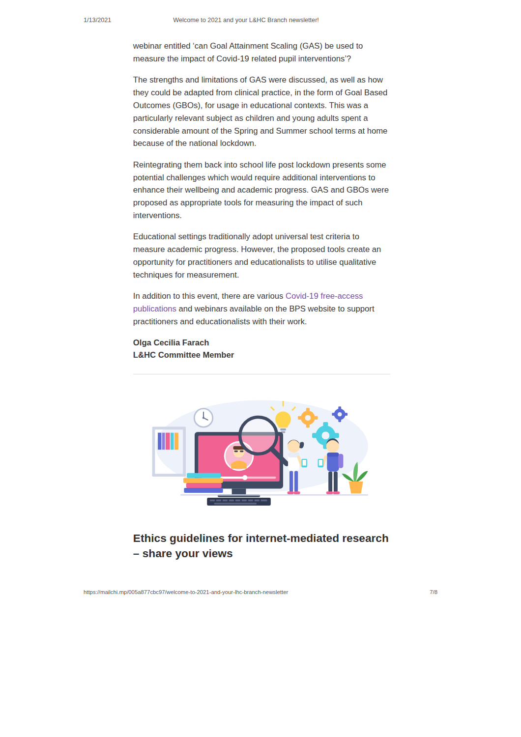1/13/2021 Welcome to 2021 and your L&HC Branch newsletter!
webinar entitled ‘can Goal Attainment Scaling (GAS) be used to measure the impact of Covid-19 related pupil interventions’?
The strengths and limitations of GAS were discussed, as well as how they could be adapted from clinical practice, in the form of Goal Based Outcomes (GBOs), for usage in educational contexts. This was a particularly relevant subject as children and young adults spent a considerable amount of the Spring and Summer school terms at home because of the national lockdown.
Reintegrating them back into school life post lockdown presents some potential challenges which would require additional interventions to enhance their wellbeing and academic progress. GAS and GBOs were proposed as appropriate tools for measuring the impact of such interventions.
Educational settings traditionally adopt universal test criteria to measure academic progress. However, the proposed tools create an opportunity for practitioners and educationalists to utilise qualitative techniques for measurement.
In addition to this event, there are various Covid-19 free-access publications and webinars available on the BPS website to support practitioners and educationalists with their work.
Olga Cecilia Farach
L&HC Committee Member
Ethics guidelines for internet-mediated research – share your views
https://mailchi.mp/005a877cbc97/welcome-to-2021-and-your-lhc-branch-newsletter 7/8